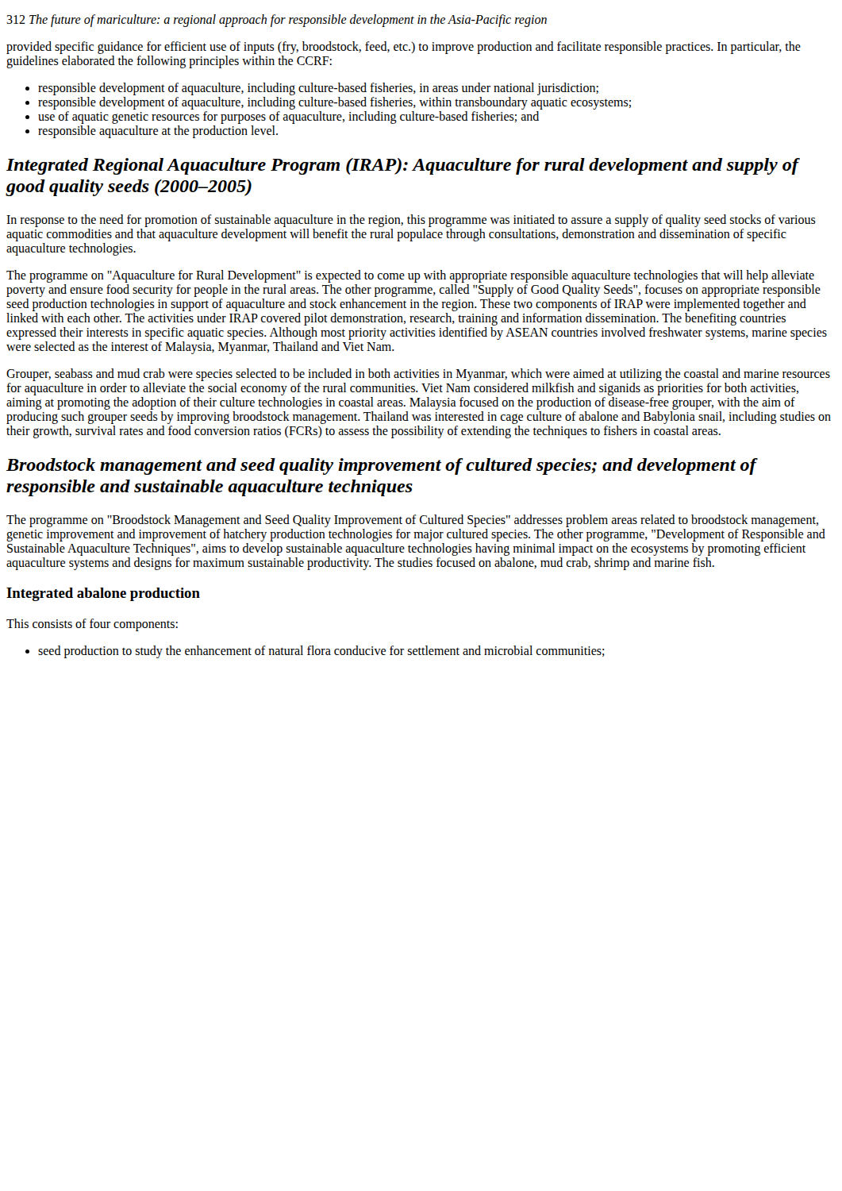312 The future of mariculture: a regional approach for responsible development in the Asia-Pacific region
provided specific guidance for efficient use of inputs (fry, broodstock, feed, etc.) to improve production and facilitate responsible practices. In particular, the guidelines elaborated the following principles within the CCRF:
responsible development of aquaculture, including culture-based fisheries, in areas under national jurisdiction;
responsible development of aquaculture, including culture-based fisheries, within transboundary aquatic ecosystems;
use of aquatic genetic resources for purposes of aquaculture, including culture-based fisheries; and
responsible aquaculture at the production level.
Integrated Regional Aquaculture Program (IRAP): Aquaculture for rural development and supply of good quality seeds (2000–2005)
In response to the need for promotion of sustainable aquaculture in the region, this programme was initiated to assure a supply of quality seed stocks of various aquatic commodities and that aquaculture development will benefit the rural populace through consultations, demonstration and dissemination of specific aquaculture technologies.
The programme on "Aquaculture for Rural Development" is expected to come up with appropriate responsible aquaculture technologies that will help alleviate poverty and ensure food security for people in the rural areas. The other programme, called "Supply of Good Quality Seeds", focuses on appropriate responsible seed production technologies in support of aquaculture and stock enhancement in the region. These two components of IRAP were implemented together and linked with each other. The activities under IRAP covered pilot demonstration, research, training and information dissemination. The benefiting countries expressed their interests in specific aquatic species. Although most priority activities identified by ASEAN countries involved freshwater systems, marine species were selected as the interest of Malaysia, Myanmar, Thailand and Viet Nam.
Grouper, seabass and mud crab were species selected to be included in both activities in Myanmar, which were aimed at utilizing the coastal and marine resources for aquaculture in order to alleviate the social economy of the rural communities. Viet Nam considered milkfish and siganids as priorities for both activities, aiming at promoting the adoption of their culture technologies in coastal areas. Malaysia focused on the production of disease-free grouper, with the aim of producing such grouper seeds by improving broodstock management. Thailand was interested in cage culture of abalone and Babylonia snail, including studies on their growth, survival rates and food conversion ratios (FCRs) to assess the possibility of extending the techniques to fishers in coastal areas.
Broodstock management and seed quality improvement of cultured species; and development of responsible and sustainable aquaculture techniques
The programme on "Broodstock Management and Seed Quality Improvement of Cultured Species" addresses problem areas related to broodstock management, genetic improvement and improvement of hatchery production technologies for major cultured species. The other programme, "Development of Responsible and Sustainable Aquaculture Techniques", aims to develop sustainable aquaculture technologies having minimal impact on the ecosystems by promoting efficient aquaculture systems and designs for maximum sustainable productivity. The studies focused on abalone, mud crab, shrimp and marine fish.
Integrated abalone production
This consists of four components:
seed production to study the enhancement of natural flora conducive for settlement and microbial communities;